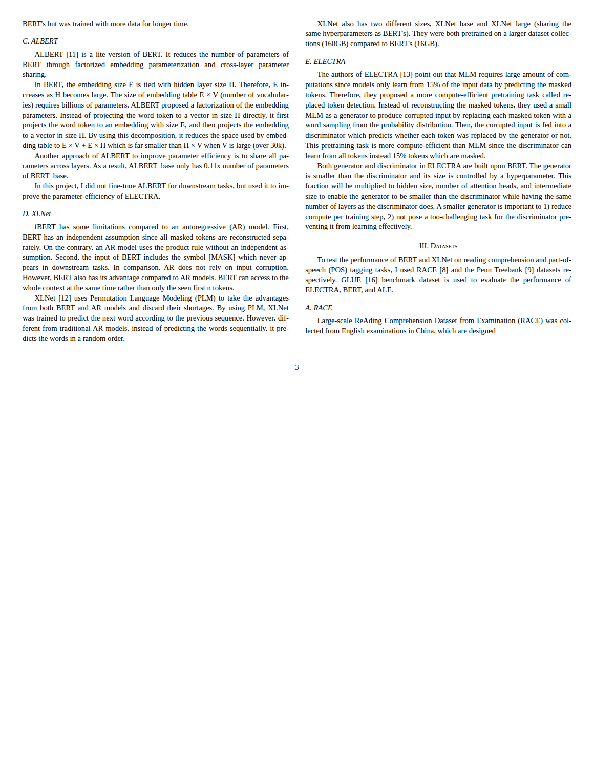BERT's but was trained with more data for longer time.
C. ALBERT
ALBERT [11] is a lite version of BERT. It reduces the number of parameters of BERT through factorized embedding parameterization and cross-layer parameter sharing.
In BERT, the embedding size E is tied with hidden layer size H. Therefore, E increases as H becomes large. The size of embedding table E × V (number of vocabularies) requires billions of parameters. ALBERT proposed a factorization of the embedding parameters. Instead of projecting the word token to a vector in size H directly, it first projects the word token to an embedding with size E, and then projects the embedding to a vector in size H. By using this decomposition, it reduces the space used by embedding table to E × V + E × H which is far smaller than H × V when V is large (over 30k).
Another approach of ALBERT to improve parameter efficiency is to share all parameters across layers. As a result, ALBERT_base only has 0.11x number of parameters of BERT_base.
In this project, I did not fine-tune ALBERT for downstream tasks, but used it to improve the parameter-efficiency of ELECTRA.
D. XLNet
fBERT has some limitations compared to an autoregressive (AR) model. First, BERT has an independent assumption since all masked tokens are reconstructed separately. On the contrary, an AR model uses the product rule without an independent assumption. Second, the input of BERT includes the symbol [MASK] which never appears in downstream tasks. In comparison, AR does not rely on input corruption. However, BERT also has its advantage compared to AR models. BERT can access to the whole context at the same time rather than only the seen first n tokens.
XLNet [12] uses Permutation Language Modeling (PLM) to take the advantages from both BERT and AR models and discard their shortages. By using PLM, XLNet was trained to predict the next word according to the previous sequence. However, different from traditional AR models, instead of predicting the words sequentially, it predicts the words in a random order.
XLNet also has two different sizes, XLNet_base and XLNet_large (sharing the same hyperparameters as BERT's). They were both pretrained on a larger dataset collections (160GB) compared to BERT's (16GB).
E. ELECTRA
The authors of ELECTRA [13] point out that MLM requires large amount of computations since models only learn from 15% of the input data by predicting the masked tokens. Therefore, they proposed a more compute-efficient pretraining task called replaced token detection. Instead of reconstructing the masked tokens, they used a small MLM as a generator to produce corrupted input by replacing each masked token with a word sampling from the probability distribution. Then, the corrupted input is fed into a discriminator which predicts whether each token was replaced by the generator or not. This pretraining task is more compute-efficient than MLM since the discriminator can learn from all tokens instead 15% tokens which are masked.
Both generator and discriminator in ELECTRA are built upon BERT. The generator is smaller than the discriminator and its size is controlled by a hyperparameter. This fraction will be multiplied to hidden size, number of attention heads, and intermediate size to enable the generator to be smaller than the discriminator while having the same number of layers as the discriminator does. A smaller generator is important to 1) reduce compute per training step, 2) not pose a too-challenging task for the discriminator preventing it from learning effectively.
III. Datasets
To test the performance of BERT and XLNet on reading comprehension and part-of-speech (POS) tagging tasks, I used RACE [8] and the Penn Treebank [9] datasets respectively. GLUE [16] benchmark dataset is used to evaluate the performance of ELECTRA, BERT, and ALE.
A. RACE
Large-scale ReAding Comprehension Dataset from Examination (RACE) was collected from English examinations in China, which are designed
3